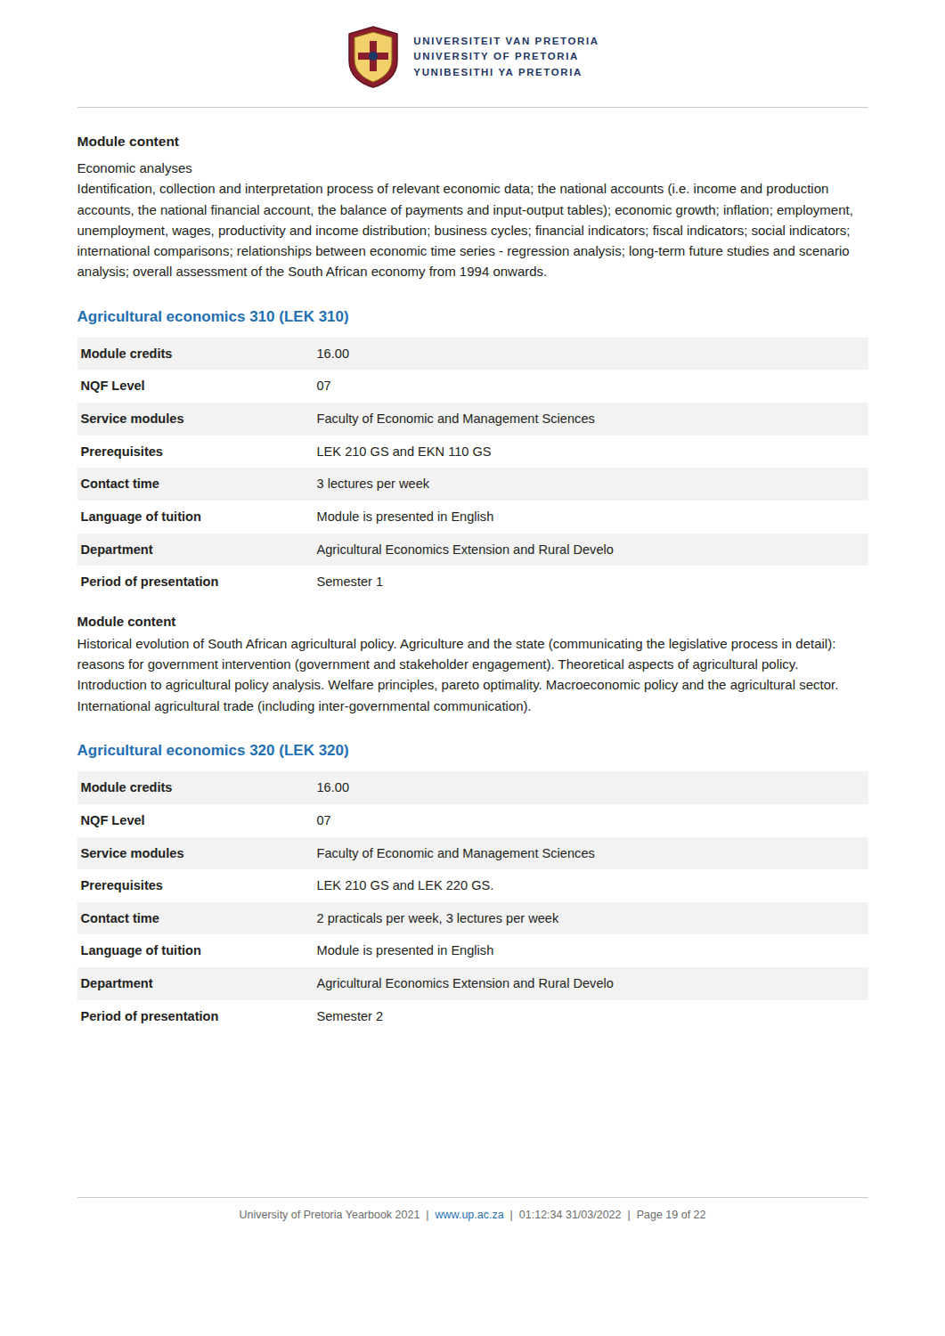University of Pretoria crest
Universiteit van Pretoria University of Pretoria Yunibesithi ya Pretoria
Module content
Economic analyses
Identification, collection and interpretation process of relevant economic data; the national accounts (i.e. income and production accounts, the national financial account, the balance of payments and input-output tables); economic growth; inflation; employment, unemployment, wages, productivity and income distribution; business cycles; financial indicators; fiscal indicators; social indicators; international comparisons; relationships between economic time series - regression analysis; long-term future studies and scenario analysis; overall assessment of the South African economy from 1994 onwards.
Agricultural economics 310 (LEK 310)
| Module credits | 16.00 |
| NQF Level | 07 |
| Service modules | Faculty of Economic and Management Sciences |
| Prerequisites | LEK 210 GS and EKN 110 GS |
| Contact time | 3 lectures per week |
| Language of tuition | Module is presented in English |
| Department | Agricultural Economics Extension and Rural Develo |
| Period of presentation | Semester 1 |
Module content
Historical evolution of South African agricultural policy. Agriculture and the state (communicating the legislative process in detail): reasons for government intervention (government and stakeholder engagement). Theoretical aspects of agricultural policy. Introduction to agricultural policy analysis. Welfare principles, pareto optimality. Macroeconomic policy and the agricultural sector. International agricultural trade (including inter-governmental communication).
Agricultural economics 320 (LEK 320)
| Module credits | 16.00 |
| NQF Level | 07 |
| Service modules | Faculty of Economic and Management Sciences |
| Prerequisites | LEK 210 GS and LEK 220 GS. |
| Contact time | 2 practicals per week, 3 lectures per week |
| Language of tuition | Module is presented in English |
| Department | Agricultural Economics Extension and Rural Develo |
| Period of presentation | Semester 2 |
University of Pretoria Yearbook 2021 | www.up.ac.za | 01:12:34 31/03/2022 | Page 19 of 22